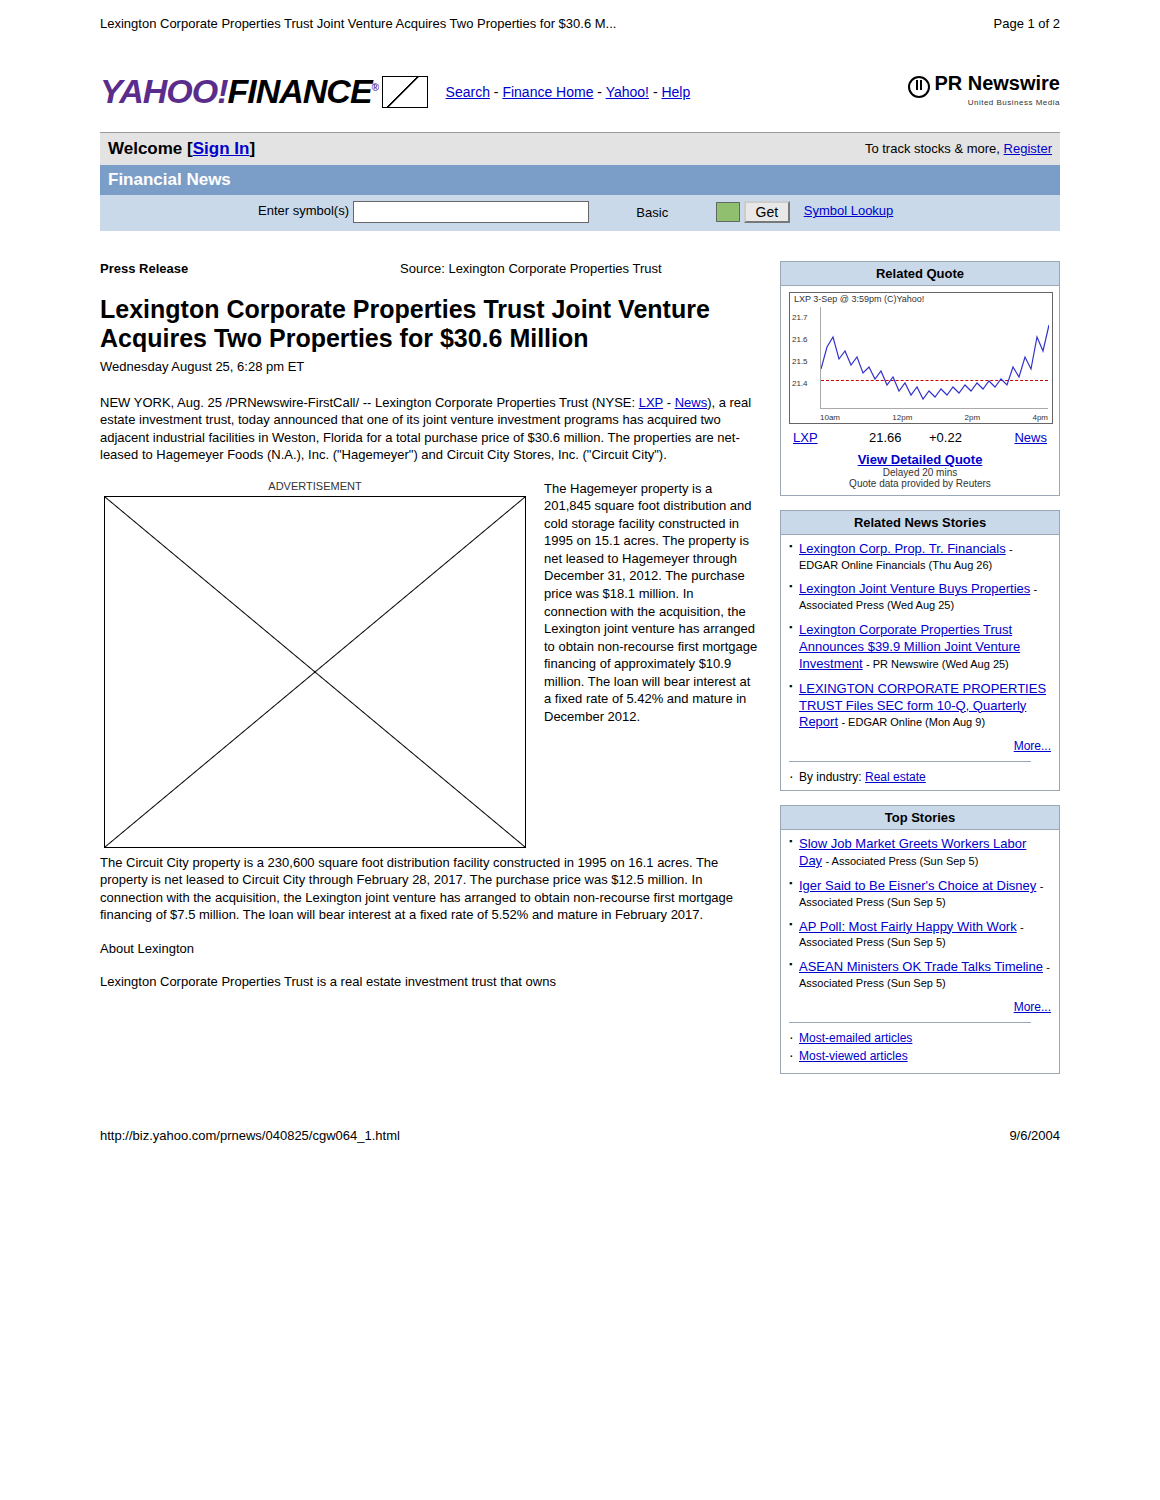Lexington Corporate Properties Trust Joint Venture Acquires Two Properties for $30.6 M...
Page 1 of 2
YAHOO!FINANCE® Search - Finance Home - Yahoo! - Help
PR Newswire
United Business Media
Welcome [Sign In] To track stocks & more, Register
Financial News
Enter symbol(s) Basic Get Symbol Lookup
Related Quote
LXP 3-Sep @ 3:59pm (C)Yahoo!
21.7
21.6
21.5
21.4
10am 12pm 2pm 4pm
LXP 21.66 +0.22 News
View Detailed Quote
Delayed 20 mins
Quote data provided by Reuters
Related News Stories
Lexington Corp. Prop. Tr. Financials - EDGAR Online Financials (Thu Aug 26)
Lexington Joint Venture Buys Properties - Associated Press (Wed Aug 25)
Lexington Corporate Properties Trust Announces $39.9 Million Joint Venture Investment - PR Newswire (Wed Aug 25)
LEXINGTON CORPORATE PROPERTIES TRUST Files SEC form 10-Q, Quarterly Report - EDGAR Online (Mon Aug 9)
More...
By industry: Real estate
Top Stories
Slow Job Market Greets Workers Labor Day - Associated Press (Sun Sep 5)
Iger Said to Be Eisner's Choice at Disney - Associated Press (Sun Sep 5)
AP Poll: Most Fairly Happy With Work - Associated Press (Sun Sep 5)
ASEAN Ministers OK Trade Talks Timeline - Associated Press (Sun Sep 5)
More...
Most-emailed articles
Most-viewed articles
Press Release Source: Lexington Corporate Properties Trust
Lexington Corporate Properties Trust Joint Venture Acquires Two Properties for $30.6 Million
Wednesday August 25, 6:28 pm ET
NEW YORK, Aug. 25 /PRNewswire-FirstCall/ -- Lexington Corporate Properties Trust (NYSE: LXP - News), a real estate investment trust, today announced that one of its joint venture investment programs has acquired two adjacent industrial facilities in Weston, Florida for a total purchase price of $30.6 million. The properties are net-leased to Hagemeyer Foods (N.A.), Inc. ("Hagemeyer") and Circuit City Stores, Inc. ("Circuit City").
ADVERTISEMENT
The Hagemeyer property is a 201,845 square foot distribution and cold storage facility constructed in 1995 on 15.1 acres. The property is net leased to Hagemeyer through December 31, 2012. The purchase price was $18.1 million. In connection with the acquisition, the Lexington joint venture has arranged to obtain non-recourse first mortgage financing of approximately $10.9 million. The loan will bear interest at a fixed rate of 5.42% and mature in December 2012.
The Circuit City property is a 230,600 square foot distribution facility constructed in 1995 on 16.1 acres. The property is net leased to Circuit City through February 28, 2017. The purchase price was $12.5 million. In connection with the acquisition, the Lexington joint venture has arranged to obtain non-recourse first mortgage financing of $7.5 million. The loan will bear interest at a fixed rate of 5.52% and mature in February 2017.
About Lexington
Lexington Corporate Properties Trust is a real estate investment trust that owns
http://biz.yahoo.com/prnews/040825/cgw064_1.html 9/6/2004